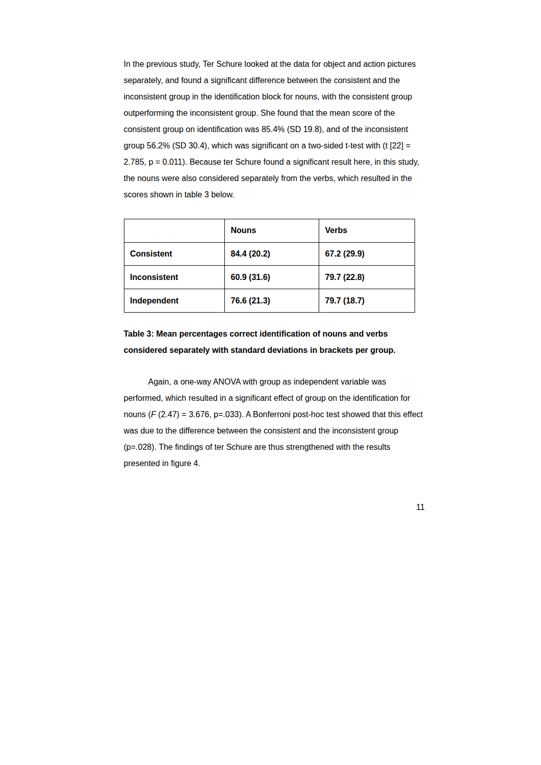In the previous study, Ter Schure looked at the data for object and action pictures separately, and found a significant difference between the consistent and the inconsistent group in the identification block for nouns, with the consistent group outperforming the inconsistent group. She found that the mean score of the consistent group on identification was 85.4% (SD 19.8), and of the inconsistent group 56.2% (SD 30.4), which was significant on a two-sided t-test with (t [22] = 2.785, p = 0.011). Because ter Schure found a significant result here, in this study, the nouns were also considered separately from the verbs, which resulted in the scores shown in table 3 below.
| | Nouns | Verbs |
| Consistent | 84.4 (20.2) | 67.2 (29.9) |
| Inconsistent | 60.9 (31.6) | 79.7 (22.8) |
| Independent | 76.6 (21.3) | 79.7 (18.7) |
Table 3: Mean percentages correct identification of nouns and verbs considered separately with standard deviations in brackets per group.
Again, a one-way ANOVA with group as independent variable was performed, which resulted in a significant effect of group on the identification for nouns (F (2.47) = 3.676, p=.033). A Bonferroni post-hoc test showed that this effect was due to the difference between the consistent and the inconsistent group (p=.028). The findings of ter Schure are thus strengthened with the results presented in figure 4.
11